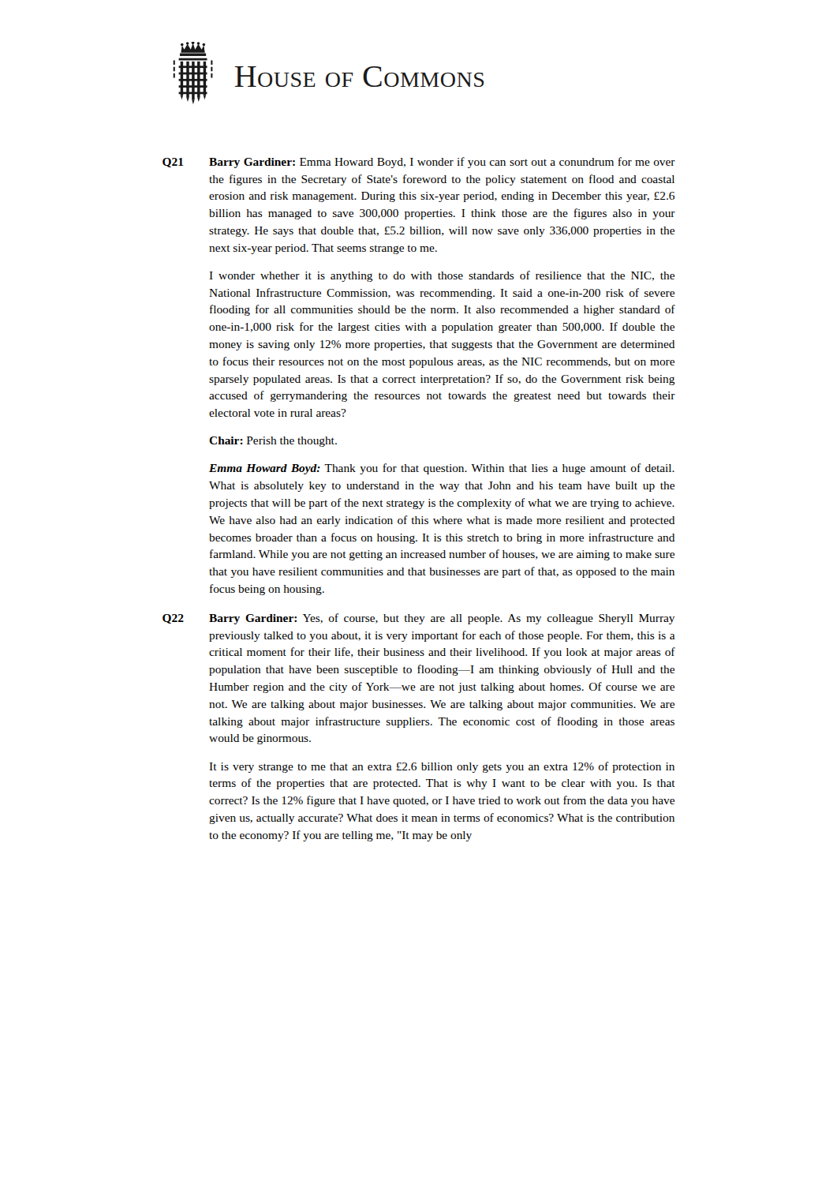House of Commons
Q21
Barry Gardiner: Emma Howard Boyd, I wonder if you can sort out a conundrum for me over the figures in the Secretary of State's foreword to the policy statement on flood and coastal erosion and risk management. During this six-year period, ending in December this year, £2.6 billion has managed to save 300,000 properties. I think those are the figures also in your strategy. He says that double that, £5.2 billion, will now save only 336,000 properties in the next six-year period. That seems strange to me.
I wonder whether it is anything to do with those standards of resilience that the NIC, the National Infrastructure Commission, was recommending. It said a one-in-200 risk of severe flooding for all communities should be the norm. It also recommended a higher standard of one-in-1,000 risk for the largest cities with a population greater than 500,000. If double the money is saving only 12% more properties, that suggests that the Government are determined to focus their resources not on the most populous areas, as the NIC recommends, but on more sparsely populated areas. Is that a correct interpretation? If so, do the Government risk being accused of gerrymandering the resources not towards the greatest need but towards their electoral vote in rural areas?
Chair: Perish the thought.
Emma Howard Boyd: Thank you for that question. Within that lies a huge amount of detail. What is absolutely key to understand in the way that John and his team have built up the projects that will be part of the next strategy is the complexity of what we are trying to achieve. We have also had an early indication of this where what is made more resilient and protected becomes broader than a focus on housing. It is this stretch to bring in more infrastructure and farmland. While you are not getting an increased number of houses, we are aiming to make sure that you have resilient communities and that businesses are part of that, as opposed to the main focus being on housing.
Q22
Barry Gardiner: Yes, of course, but they are all people. As my colleague Sheryll Murray previously talked to you about, it is very important for each of those people. For them, this is a critical moment for their life, their business and their livelihood. If you look at major areas of population that have been susceptible to flooding—I am thinking obviously of Hull and the Humber region and the city of York—we are not just talking about homes. Of course we are not. We are talking about major businesses. We are talking about major communities. We are talking about major infrastructure suppliers. The economic cost of flooding in those areas would be ginormous.
It is very strange to me that an extra £2.6 billion only gets you an extra 12% of protection in terms of the properties that are protected. That is why I want to be clear with you. Is that correct? Is the 12% figure that I have quoted, or I have tried to work out from the data you have given us, actually accurate? What does it mean in terms of economics? What is the contribution to the economy? If you are telling me, "It may be only